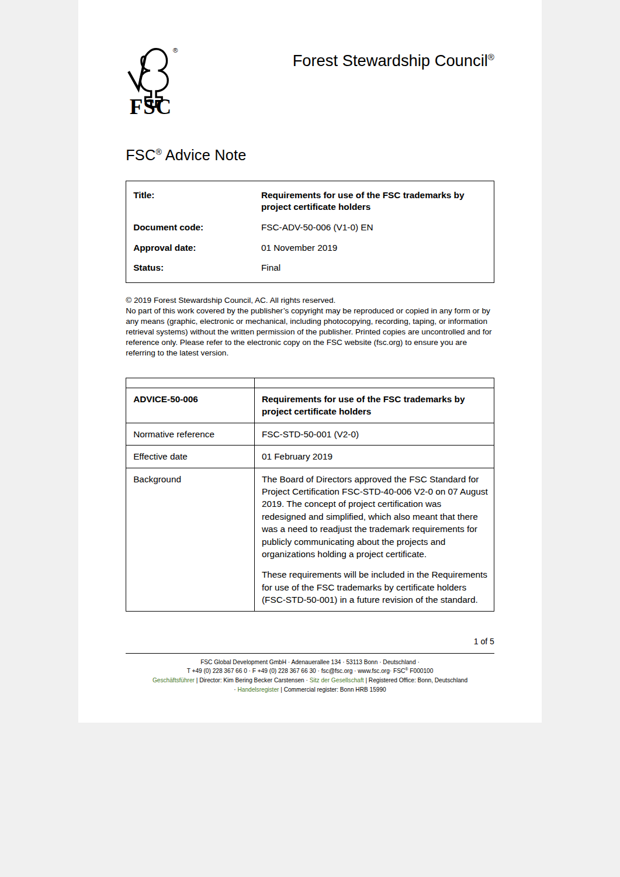® FSC
Forest Stewardship Council®
FSC® Advice Note
| Title: | Requirements for use of the FSC trademarks by project certificate holders |
| Document code: | FSC-ADV-50-006 (V1-0) EN |
| Approval date: | 01 November 2019 |
| Status: | Final |
© 2019 Forest Stewardship Council, AC. All rights reserved.
No part of this work covered by the publisher’s copyright may be reproduced or copied in any form or by any means (graphic, electronic or mechanical, including photocopying, recording, taping, or information retrieval systems) without the written permission of the publisher. Printed copies are uncontrolled and for reference only. Please refer to the electronic copy on the FSC website (fsc.org) to ensure you are referring to the latest version.
| ADVICE-50-006 | Requirements for use of the FSC trademarks by project certificate holders |
| Normative reference | FSC-STD-50-001 (V2-0) |
| Effective date | 01 February 2019 |
| Background | The Board of Directors approved the FSC Standard for Project Certification FSC-STD-40-006 V2-0 on 07 August 2019. The concept of project certification was redesigned and simplified, which also meant that there was a need to readjust the trademark requirements for publicly communicating about the projects and organizations holding a project certificate. These requirements will be included in the Requirements for use of the FSC trademarks by certificate holders (FSC-STD-50-001) in a future revision of the standard. |
1 of 5
FSC Global Development GmbH · Adenauerallee 134 · 53113 Bonn · Deutschland ·
T +49 (0) 228 367 66 0 · F +49 (0) 228 367 66 30 · fsc@fsc.org · www.fsc.org· FSC® F000100
Geschäftsführer | Director: Kim Bering Becker Carstensen · Sitz der Gesellschaft | Registered Office: Bonn, Deutschland
· Handelsregister | Commercial register: Bonn HRB 15990